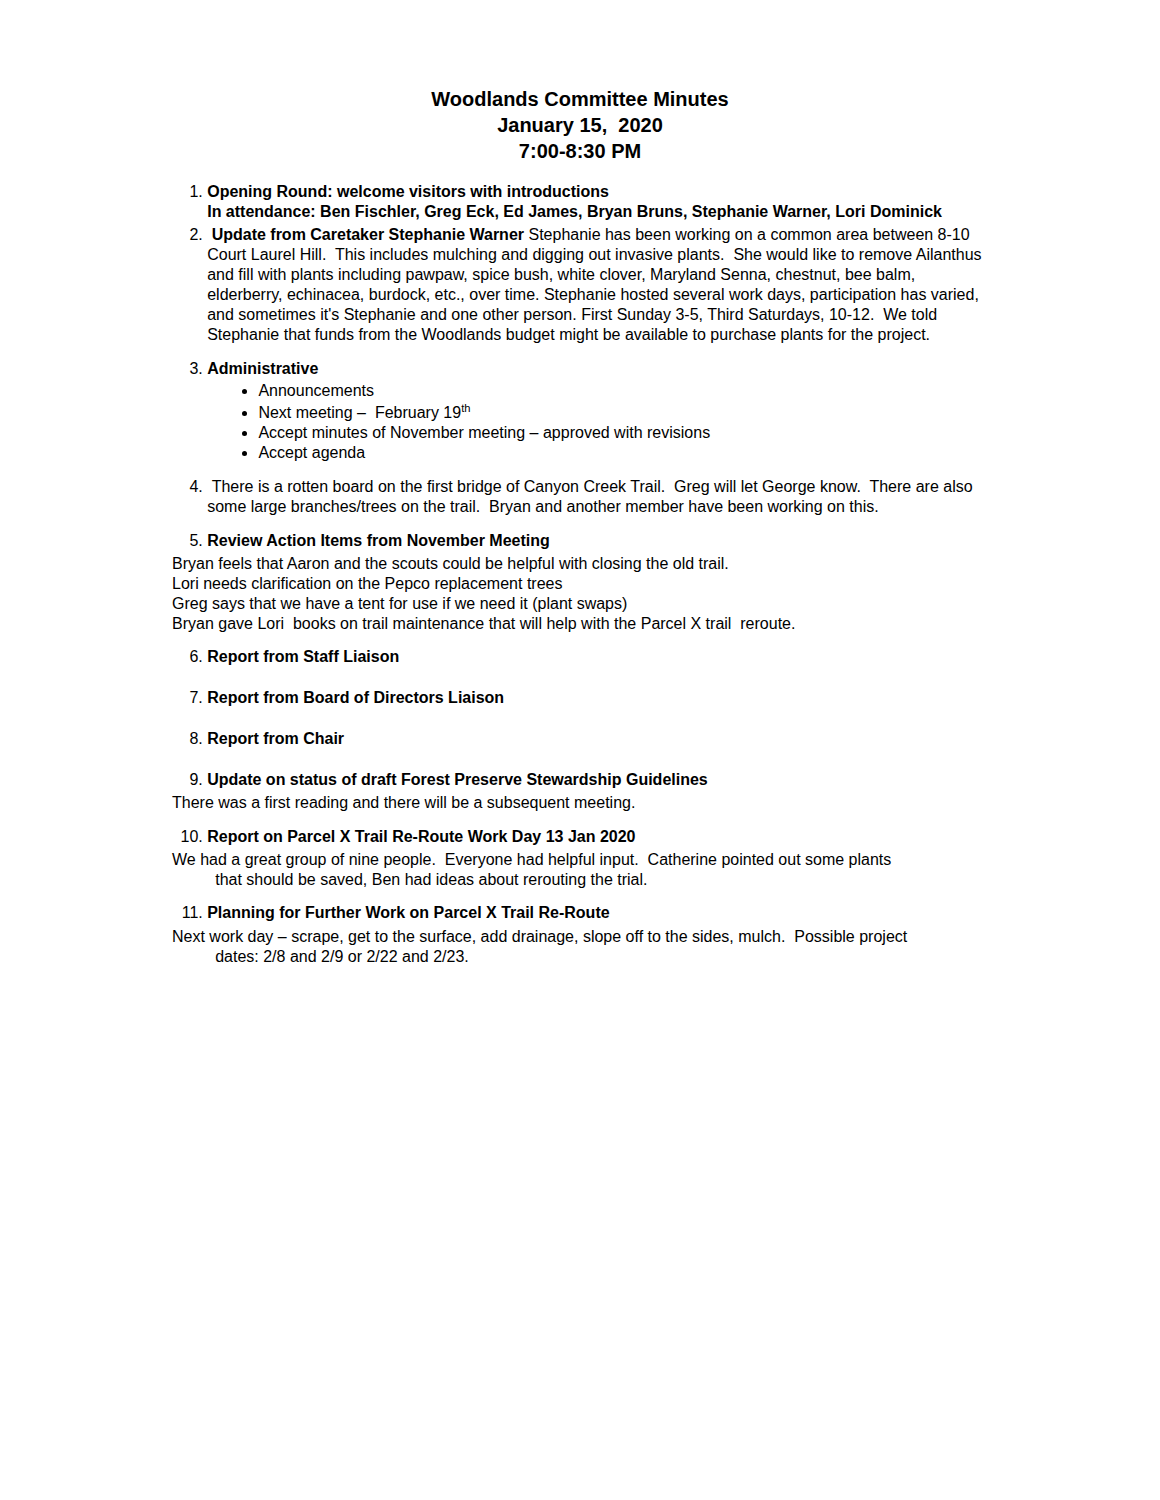Woodlands Committee Minutes January 15, 2020 7:00-8:30 PM
Opening Round: welcome visitors with introductions
In attendance: Ben Fischler, Greg Eck, Ed James, Bryan Bruns, Stephanie Warner, Lori Dominick
Update from Caretaker Stephanie Warner Stephanie has been working on a common area between 8-10 Court Laurel Hill. This includes mulching and digging out invasive plants. She would like to remove Ailanthus and fill with plants including pawpaw, spice bush, white clover, Maryland Senna, chestnut, bee balm, elderberry, echinacea, burdock, etc., over time. Stephanie hosted several work days, participation has varied, and sometimes it's Stephanie and one other person. First Sunday 3-5, Third Saturdays, 10-12. We told Stephanie that funds from the Woodlands budget might be available to purchase plants for the project.
Administrative
Announcements
Next meeting – February 19th
Accept minutes of November meeting – approved with revisions
Accept agenda
There is a rotten board on the first bridge of Canyon Creek Trail. Greg will let George know. There are also some large branches/trees on the trail. Bryan and another member have been working on this.
Review Action Items from November Meeting
Bryan feels that Aaron and the scouts could be helpful with closing the old trail.
Lori needs clarification on the Pepco replacement trees
Greg says that we have a tent for use if we need it (plant swaps)
Bryan gave Lori books on trail maintenance that will help with the Parcel X trail reroute.
Report from Staff Liaison
Report from Board of Directors Liaison
Report from Chair
Update on status of draft Forest Preserve Stewardship Guidelines
There was a first reading and there will be a subsequent meeting.
Report on Parcel X Trail Re-Route Work Day 13 Jan 2020
We had a great group of nine people. Everyone had helpful input. Catherine pointed out some plants
that should be saved, Ben had ideas about rerouting the trial.
Planning for Further Work on Parcel X Trail Re-Route
Next work day – scrape, get to the surface, add drainage, slope off to the sides, mulch. Possible project
dates: 2/8 and 2/9 or 2/22 and 2/23.